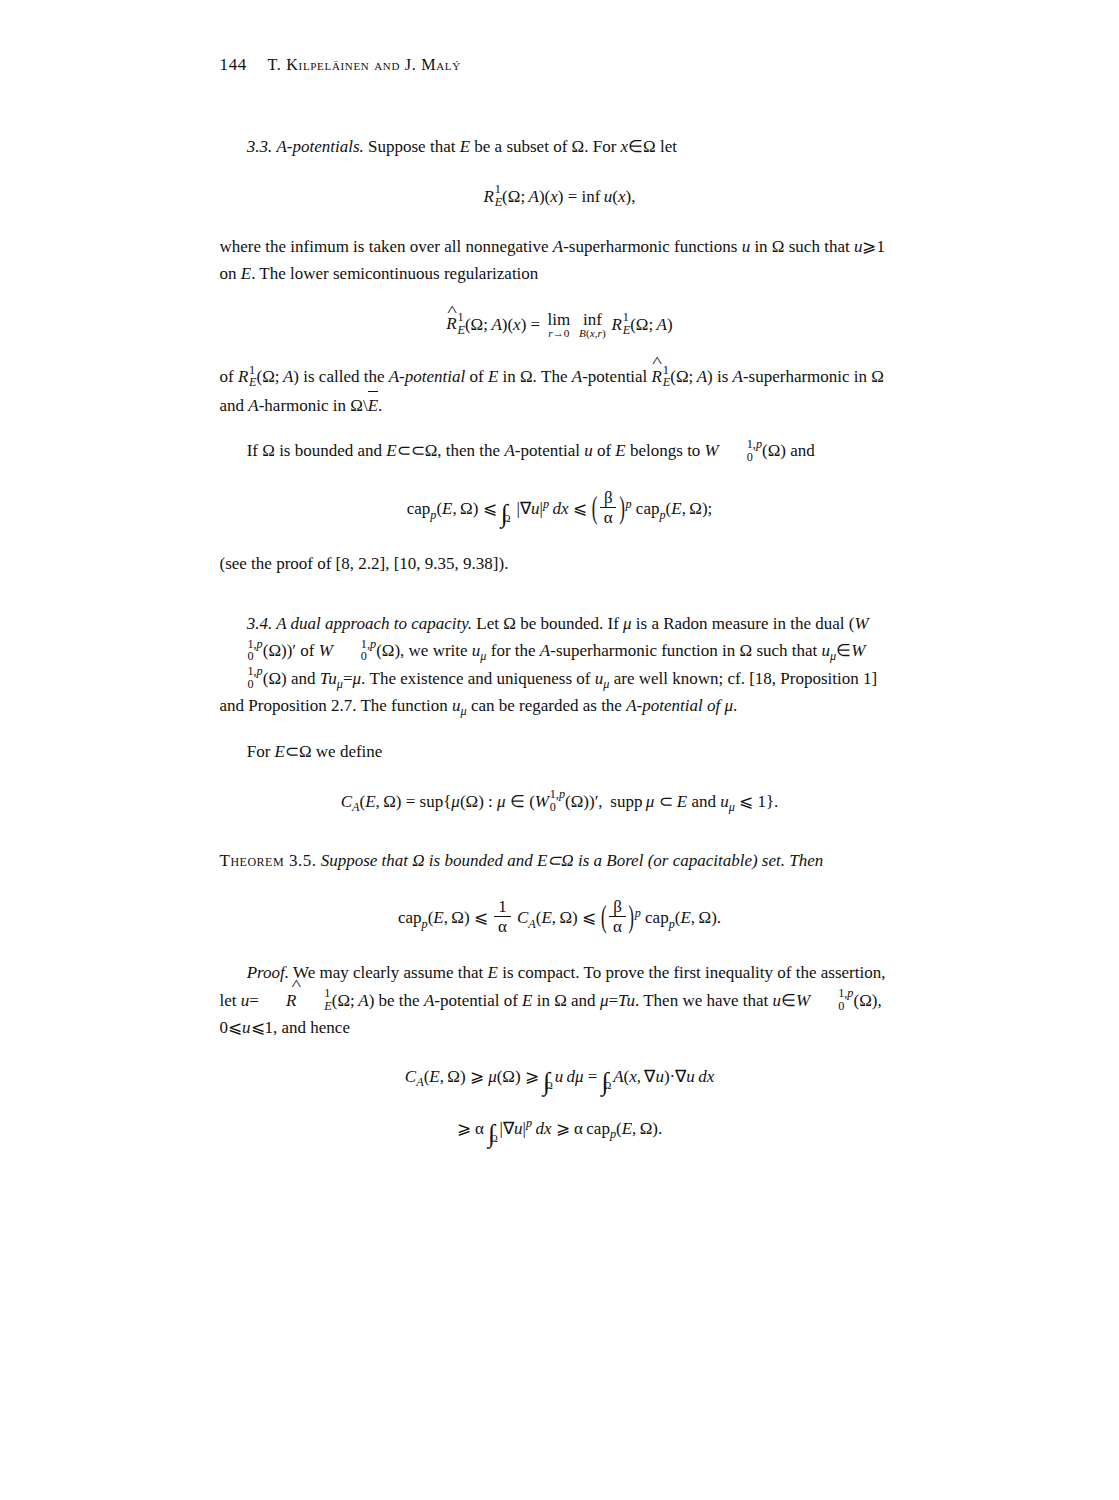144 T. Kilpeläinen and J. Malý
3.3. A-potentials. Suppose that E be a subset of Ω. For x∈Ω let
R1E(Ω; A)(x) = inf u(x),
where the infimum is taken over all nonnegative A-superharmonic functions u in Ω such that u⩾1 on E. The lower semicontinuous regularization
^R 1E(Ω; A)(x) = lim r→0 inf B(x,r) R1E(Ω; A)
of R1E(Ω; A) is called the A-potential of E in Ω. The A-potential ^R 1E(Ω; A) is A-superharmonic in Ω and A-harmonic in Ω\ E.
If Ω is bounded and E⊂⊂Ω, then the A-potential u of E belongs to W1,p0(Ω) and
capp(E, Ω) ⩽ ∫Ω |∇u|p dx ⩽ (βα)p capp(E, Ω);
(see the proof of [8, 2.2], [10, 9.35, 9.38]).
3.4. A dual approach to capacity. Let Ω be bounded. If μ is a Radon measure in the dual (W1,p0(Ω))′ of W1,p0(Ω), we write uμ for the A-superharmonic function in Ω such that uμ∈W1,p0(Ω) and Tuμ=μ. The existence and uniqueness of uμ are well known; cf. [18, Proposition 1] and Proposition 2.7. The function uμ can be regarded as the A-potential of μ.
For E⊂Ω we define
CA(E, Ω) = sup{μ(Ω) : μ ∈ (W1,p0(Ω))′,  supp μ ⊂ E and uμ ⩽ 1}.
Theorem 3.5. Suppose that Ω is bounded and E⊂Ω is a Borel (or capacitable) set. Then
capp(E, Ω) ⩽ 1 α CA(E, Ω) ⩽ (βα)p capp(E, Ω).
Proof. We may clearly assume that E is compact. To prove the first inequality of the assertion, let u=^R 1E(Ω; A) be the A-potential of E in Ω and μ=Tu. Then we have that u∈W1,p0(Ω), 0⩽u⩽1, and hence
CA(E, Ω) ⩾ μ(Ω) ⩾ ∫Ωu dμ = ∫ΩA(x, ∇u)·∇u dx
⩾ α ∫Ω|∇u|p dx ⩾ α capp(E, Ω).